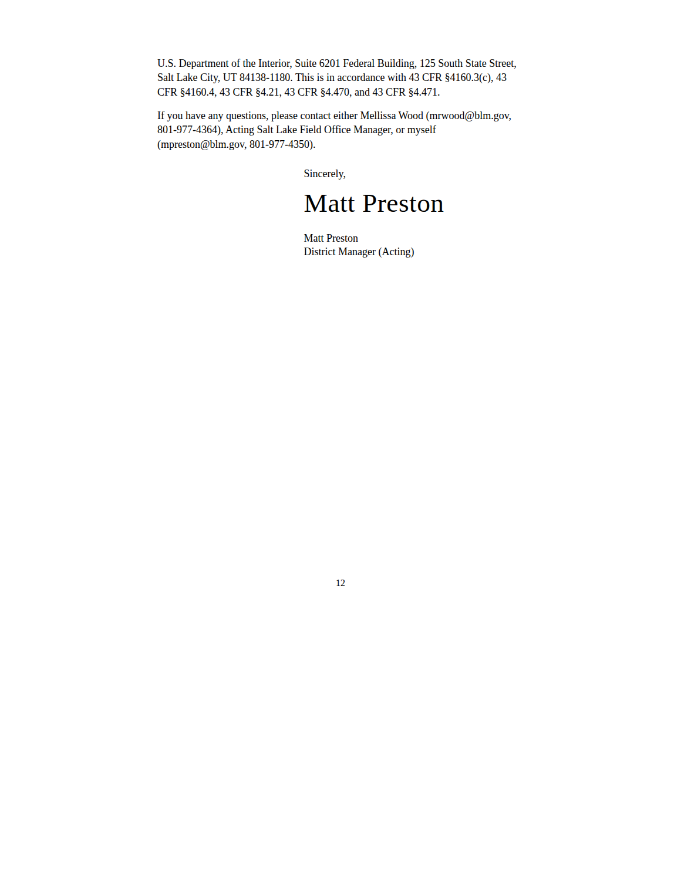U.S. Department of the Interior, Suite 6201 Federal Building, 125 South State Street, Salt Lake City, UT 84138-1180. This is in accordance with 43 CFR §4160.3(c), 43 CFR §4160.4, 43 CFR §4.21, 43 CFR §4.470, and 43 CFR §4.471.
If you have any questions, please contact either Mellissa Wood (mrwood@blm.gov, 801-977-4364), Acting Salt Lake Field Office Manager, or myself (mpreston@blm.gov, 801-977-4350).
Sincerely,
Matt Preston
Matt Preston
District Manager (Acting)
12